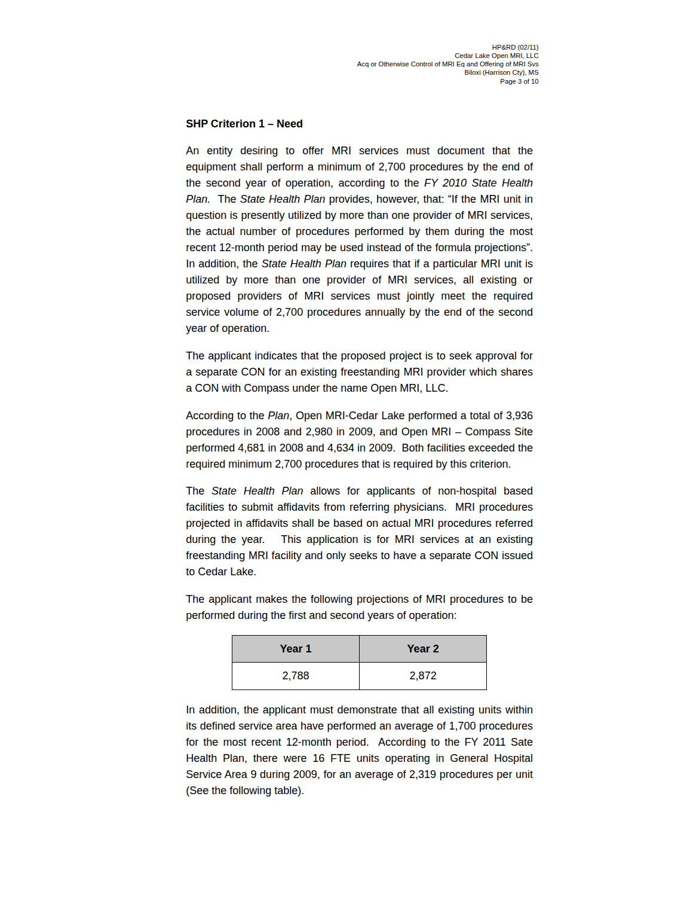HP&RD (02/11)
Cedar Lake Open MRI, LLC
Acq or Otherwise Control of MRI Eq and Offering of MRI Svs
Biloxi (Harrison Cty), MS
Page 3 of 10
SHP Criterion 1 – Need
An entity desiring to offer MRI services must document that the equipment shall perform a minimum of 2,700 procedures by the end of the second year of operation, according to the FY 2010 State Health Plan. The State Health Plan provides, however, that: “If the MRI unit in question is presently utilized by more than one provider of MRI services, the actual number of procedures performed by them during the most recent 12-month period may be used instead of the formula projections”. In addition, the State Health Plan requires that if a particular MRI unit is utilized by more than one provider of MRI services, all existing or proposed providers of MRI services must jointly meet the required service volume of 2,700 procedures annually by the end of the second year of operation.
The applicant indicates that the proposed project is to seek approval for a separate CON for an existing freestanding MRI provider which shares a CON with Compass under the name Open MRI, LLC.
According to the Plan, Open MRI-Cedar Lake performed a total of 3,936 procedures in 2008 and 2,980 in 2009, and Open MRI – Compass Site performed 4,681 in 2008 and 4,634 in 2009. Both facilities exceeded the required minimum 2,700 procedures that is required by this criterion.
The State Health Plan allows for applicants of non-hospital based facilities to submit affidavits from referring physicians. MRI procedures projected in affidavits shall be based on actual MRI procedures referred during the year. This application is for MRI services at an existing freestanding MRI facility and only seeks to have a separate CON issued to Cedar Lake.
The applicant makes the following projections of MRI procedures to be performed during the first and second years of operation:
| Year 1 | Year 2 |
| --- | --- |
| 2,788 | 2,872 |
In addition, the applicant must demonstrate that all existing units within its defined service area have performed an average of 1,700 procedures for the most recent 12-month period. According to the FY 2011 Sate Health Plan, there were 16 FTE units operating in General Hospital Service Area 9 during 2009, for an average of 2,319 procedures per unit (See the following table).